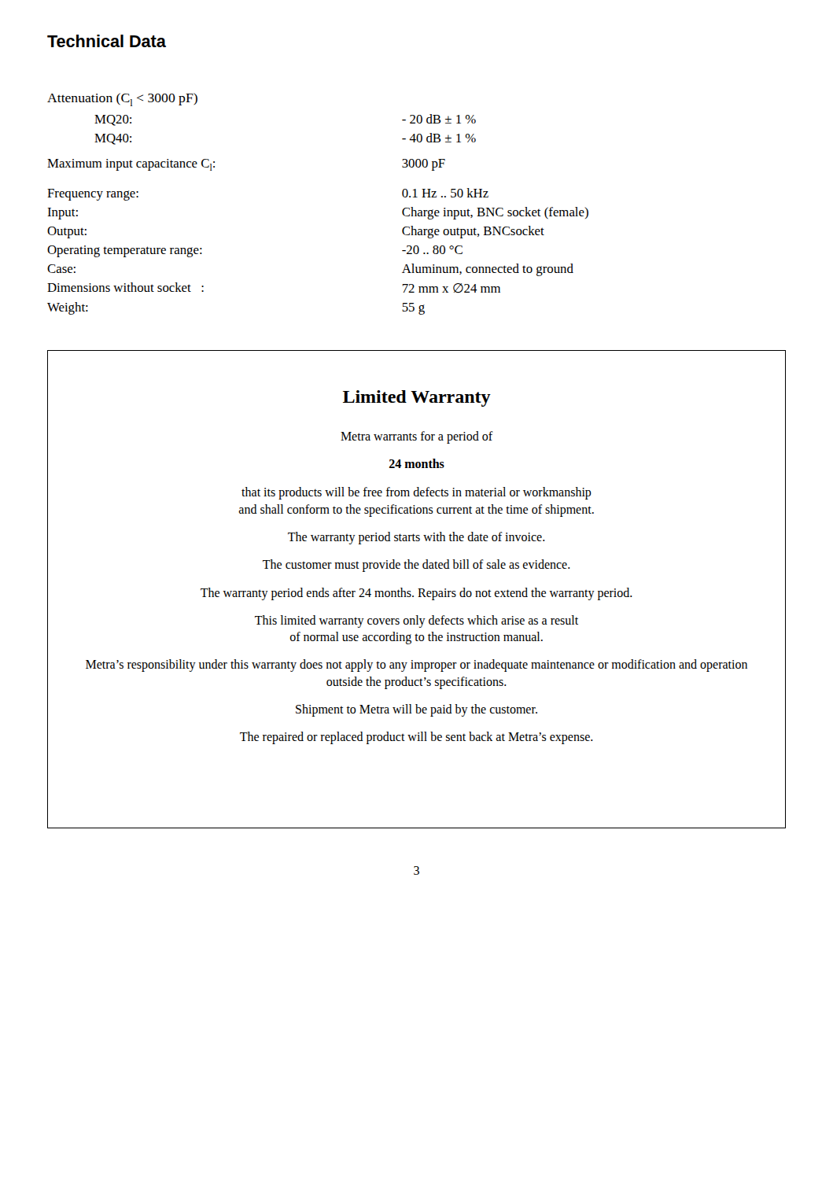Technical Data
Attenuation (Cl < 3000 pF)
| MQ20: | - 20 dB ± 1 % |
| MQ40: | - 40 dB ± 1 % |
| Maximum input capacitance C l : | 3000 pF |
| Frequency range: | 0.1 Hz .. 50 kHz |
| Input: | Charge input, BNC socket (female) |
| Output: | Charge output, BNCsocket |
| Operating temperature range: | -20 .. 80 °C |
| Case: | Aluminum, connected to ground |
| Dimensions without socket : | 72 mm x ∅24 mm |
| Weight: | 55 g |
Limited Warranty
Metra warrants for a period of
24 months
that its products will be free from defects in material or workmanship
and shall conform to the specifications current at the time of shipment.
The warranty period starts with the date of invoice.
The customer must provide the dated bill of sale as evidence.
The warranty period ends after 24 months. Repairs do not extend the warranty period.
This limited warranty covers only defects which arise as a result
of normal use according to the instruction manual.
Metra’s responsibility under this warranty does not apply to any improper or inadequate maintenance or modification and operation outside the product’s specifications.
Shipment to Metra will be paid by the customer.
The repaired or replaced product will be sent back at Metra’s expense.
3